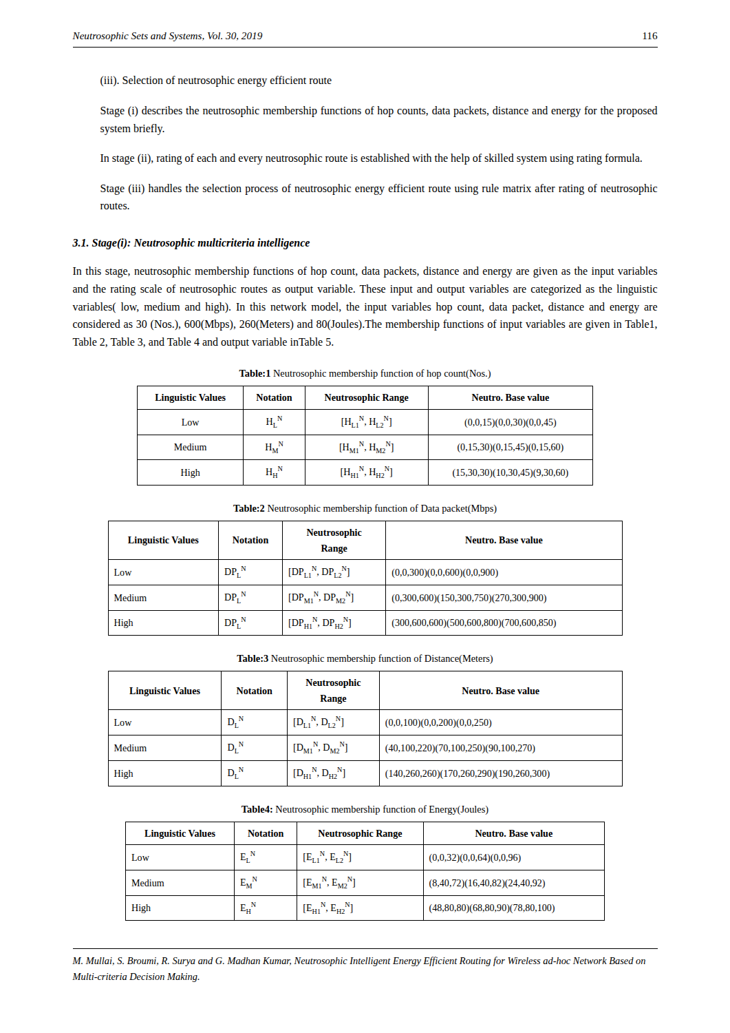Neutrosophic Sets and Systems, Vol. 30, 2019 116
(iii). Selection of neutrosophic energy efficient route
Stage (i) describes the neutrosophic membership functions of hop counts, data packets, distance and energy for the proposed system briefly.
In stage (ii), rating of each and every neutrosophic route is established with the help of skilled system using rating formula.
Stage (iii) handles the selection process of neutrosophic energy efficient route using rule matrix after rating of neutrosophic routes.
3.1. Stage(i): Neutrosophic multicriteria intelligence
In this stage, neutrosophic membership functions of hop count, data packets, distance and energy are given as the input variables and the rating scale of neutrosophic routes as output variable. These input and output variables are categorized as the linguistic variables( low, medium and high). In this network model, the input variables hop count, data packet, distance and energy are considered as 30 (Nos.), 600(Mbps), 260(Meters) and 80(Joules).The membership functions of input variables are given in Table1, Table 2, Table 3, and Table 4 and output variable inTable 5.
Table:1 Neutrosophic membership function of hop count(Nos.)
| Linguistic Values | Notation | Neutrosophic Range | Neutro. Base value |
| --- | --- | --- | --- |
| Low | H L N | [H L1 N , H L2 N ] | (0,0,15)(0,0,30)(0,0,45) |
| Medium | H M N | [H M1 N , H M2 N ] | (0,15,30)(0,15,45)(0,15,60) |
| High | H H N | [H H1 N , H H2 N ] | (15,30,30)(10,30,45)(9,30,60) |
Table:2 Neutrosophic membership function of Data packet(Mbps)
| Linguistic Values | Notation | Neutrosophic Range | Neutro. Base value |
| --- | --- | --- | --- |
| Low | DP L N | [DP L1 N , DP L2 N ] | (0,0,300)(0,0,600)(0,0,900) |
| Medium | DP L N | [DP M1 N , DP M2 N ] | (0,300,600)(150,300,750)(270,300,900) |
| High | DP L N | [DP H1 N , DP H2 N ] | (300,600,600)(500,600,800)(700,600,850) |
Table:3 Neutrosophic membership function of Distance(Meters)
| Linguistic Values | Notation | Neutrosophic Range | Neutro. Base value |
| --- | --- | --- | --- |
| Low | D L N | [D L1 N , D L2 N ] | (0,0,100)(0,0,200)(0,0,250) |
| Medium | D L N | [D M1 N , D M2 N ] | (40,100,220)(70,100,250)(90,100,270) |
| High | D L N | [D H1 N , D H2 N ] | (140,260,260)(170,260,290)(190,260,300) |
Table4: Neutrosophic membership function of Energy(Joules)
| Linguistic Values | Notation | Neutrosophic Range | Neutro. Base value |
| --- | --- | --- | --- |
| Low | E L N | [E L1 N , E L2 N ] | (0,0,32)(0,0,64)(0,0,96) |
| Medium | E M N | [E M1 N , E M2 N ] | (8,40,72)(16,40,82)(24,40,92) |
| High | E H N | [E H1 N , E H2 N ] | (48,80,80)(68,80,90)(78,80,100) |
M. Mullai, S. Broumi, R. Surya and G. Madhan Kumar, Neutrosophic Intelligent Energy Efficient Routing for Wireless ad-hoc Network Based on Multi-criteria Decision Making.